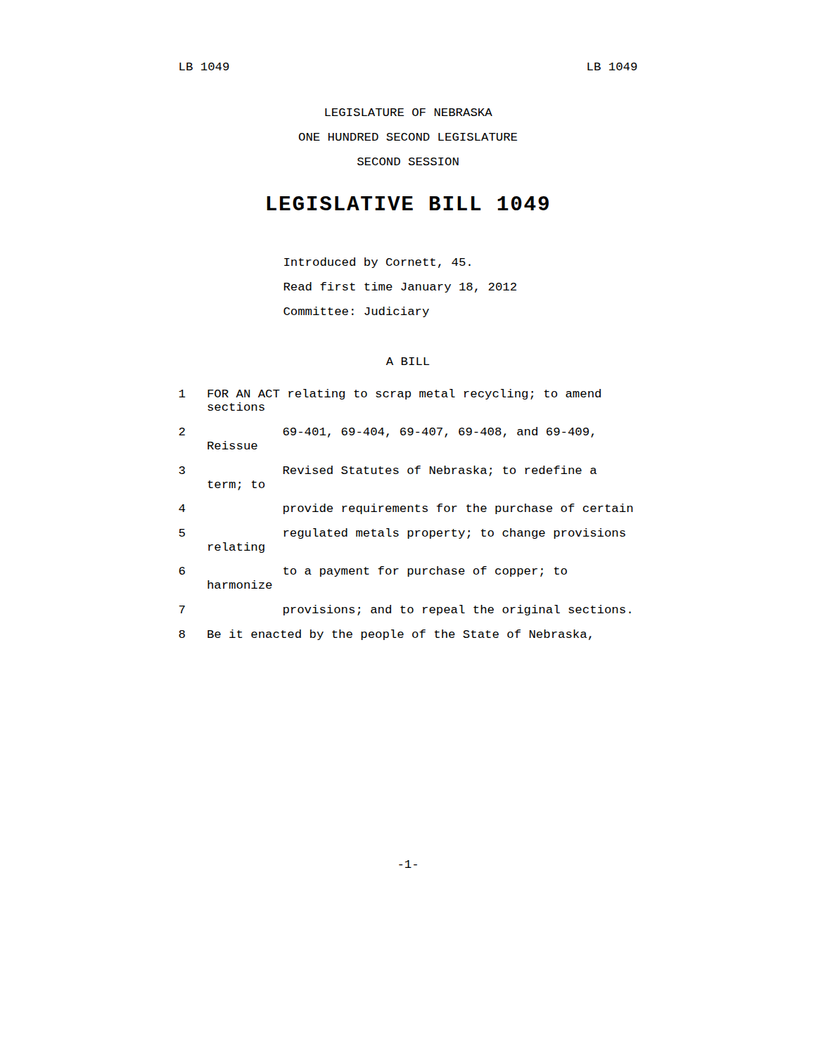LB 1049 LB 1049
LEGISLATURE OF NEBRASKA
ONE HUNDRED SECOND LEGISLATURE
SECOND SESSION
LEGISLATIVE BILL 1049
Introduced by Cornett, 45.
Read first time January 18, 2012
Committee: Judiciary
A BILL
| 1 | FOR AN ACT relating to scrap metal recycling; to amend sections |
| 2 | 69-401, 69-404, 69-407, 69-408, and 69-409, Reissue |
| 3 | Revised Statutes of Nebraska; to redefine a term; to |
| 4 | provide requirements for the purchase of certain |
| 5 | regulated metals property; to change provisions relating |
| 6 | to a payment for purchase of copper; to harmonize |
| 7 | provisions; and to repeal the original sections. |
| 8 | Be it enacted by the people of the State of Nebraska, |
-1-